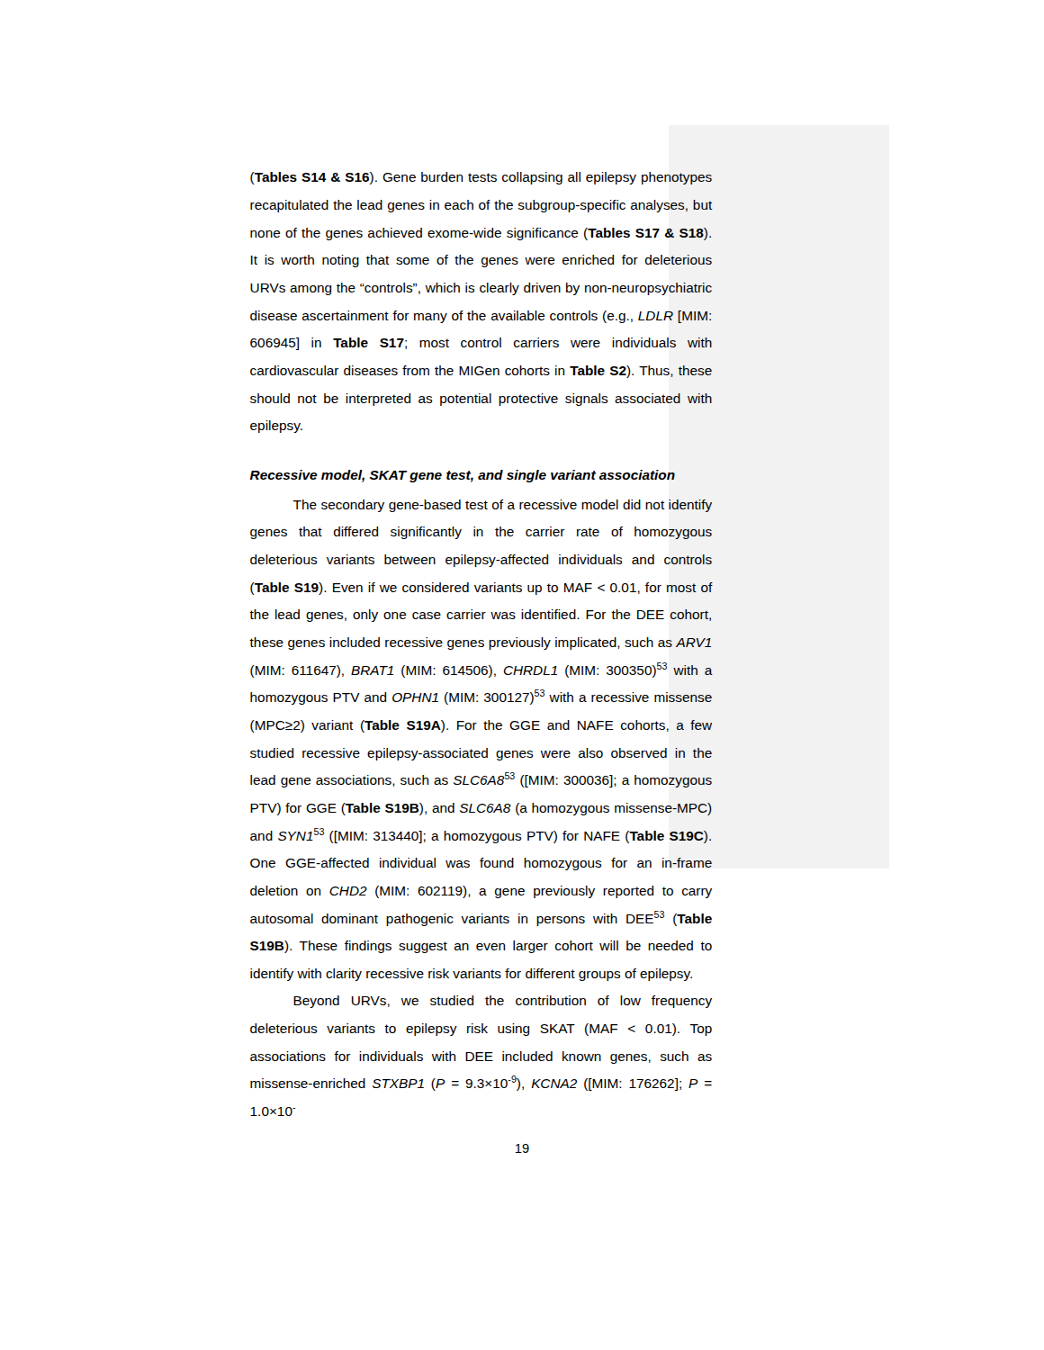(Tables S14 & S16). Gene burden tests collapsing all epilepsy phenotypes recapitulated the lead genes in each of the subgroup-specific analyses, but none of the genes achieved exome-wide significance (Tables S17 & S18). It is worth noting that some of the genes were enriched for deleterious URVs among the “controls”, which is clearly driven by non-neuropsychiatric disease ascertainment for many of the available controls (e.g., LDLR [MIM: 606945] in Table S17; most control carriers were individuals with cardiovascular diseases from the MIGen cohorts in Table S2). Thus, these should not be interpreted as potential protective signals associated with epilepsy.
Recessive model, SKAT gene test, and single variant association
The secondary gene-based test of a recessive model did not identify genes that differed significantly in the carrier rate of homozygous deleterious variants between epilepsy-affected individuals and controls (Table S19). Even if we considered variants up to MAF < 0.01, for most of the lead genes, only one case carrier was identified. For the DEE cohort, these genes included recessive genes previously implicated, such as ARV1 (MIM: 611647), BRAT1 (MIM: 614506), CHRDL1 (MIM: 300350)53 with a homozygous PTV and OPHN1 (MIM: 300127)53 with a recessive missense (MPC≥2) variant (Table S19A). For the GGE and NAFE cohorts, a few studied recessive epilepsy-associated genes were also observed in the lead gene associations, such as SLC6A853 ([MIM: 300036]; a homozygous PTV) for GGE (Table S19B), and SLC6A8 (a homozygous missense-MPC) and SYN153 ([MIM: 313440]; a homozygous PTV) for NAFE (Table S19C). One GGE-affected individual was found homozygous for an in-frame deletion on CHD2 (MIM: 602119), a gene previously reported to carry autosomal dominant pathogenic variants in persons with DEE53 (Table S19B). These findings suggest an even larger cohort will be needed to identify with clarity recessive risk variants for different groups of epilepsy.
Beyond URVs, we studied the contribution of low frequency deleterious variants to epilepsy risk using SKAT (MAF < 0.01). Top associations for individuals with DEE included known genes, such as missense-enriched STXBP1 (P = 9.3×10-9), KCNA2 ([MIM: 176262]; P = 1.0×10-
19